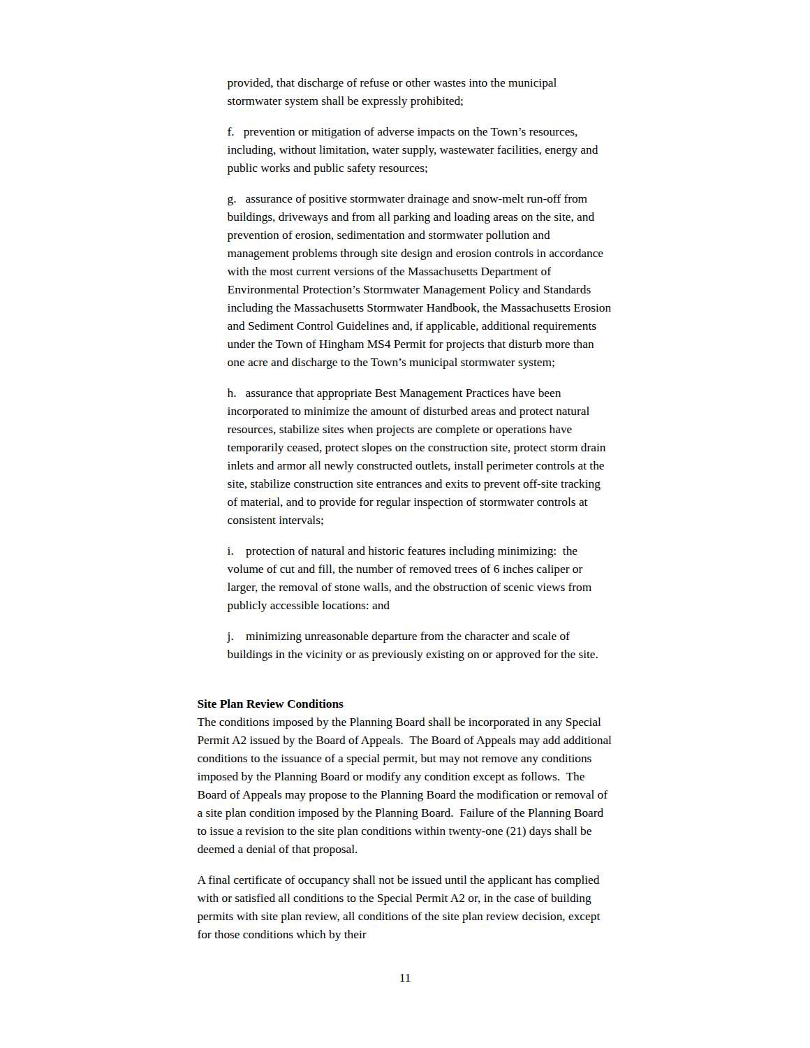provided, that discharge of refuse or other wastes into the municipal stormwater system shall be expressly prohibited;
f. prevention or mitigation of adverse impacts on the Town’s resources, including, without limitation, water supply, wastewater facilities, energy and public works and public safety resources;
g. assurance of positive stormwater drainage and snow-melt run-off from buildings, driveways and from all parking and loading areas on the site, and prevention of erosion, sedimentation and stormwater pollution and management problems through site design and erosion controls in accordance with the most current versions of the Massachusetts Department of Environmental Protection’s Stormwater Management Policy and Standards including the Massachusetts Stormwater Handbook, the Massachusetts Erosion and Sediment Control Guidelines and, if applicable, additional requirements under the Town of Hingham MS4 Permit for projects that disturb more than one acre and discharge to the Town’s municipal stormwater system;
h. assurance that appropriate Best Management Practices have been incorporated to minimize the amount of disturbed areas and protect natural resources, stabilize sites when projects are complete or operations have temporarily ceased, protect slopes on the construction site, protect storm drain inlets and armor all newly constructed outlets, install perimeter controls at the site, stabilize construction site entrances and exits to prevent off-site tracking of material, and to provide for regular inspection of stormwater controls at consistent intervals;
i. protection of natural and historic features including minimizing: the volume of cut and fill, the number of removed trees of 6 inches caliper or larger, the removal of stone walls, and the obstruction of scenic views from publicly accessible locations: and
j. minimizing unreasonable departure from the character and scale of buildings in the vicinity or as previously existing on or approved for the site.
Site Plan Review Conditions
The conditions imposed by the Planning Board shall be incorporated in any Special Permit A2 issued by the Board of Appeals. The Board of Appeals may add additional conditions to the issuance of a special permit, but may not remove any conditions imposed by the Planning Board or modify any condition except as follows. The Board of Appeals may propose to the Planning Board the modification or removal of a site plan condition imposed by the Planning Board. Failure of the Planning Board to issue a revision to the site plan conditions within twenty-one (21) days shall be deemed a denial of that proposal.
A final certificate of occupancy shall not be issued until the applicant has complied with or satisfied all conditions to the Special Permit A2 or, in the case of building permits with site plan review, all conditions of the site plan review decision, except for those conditions which by their
11